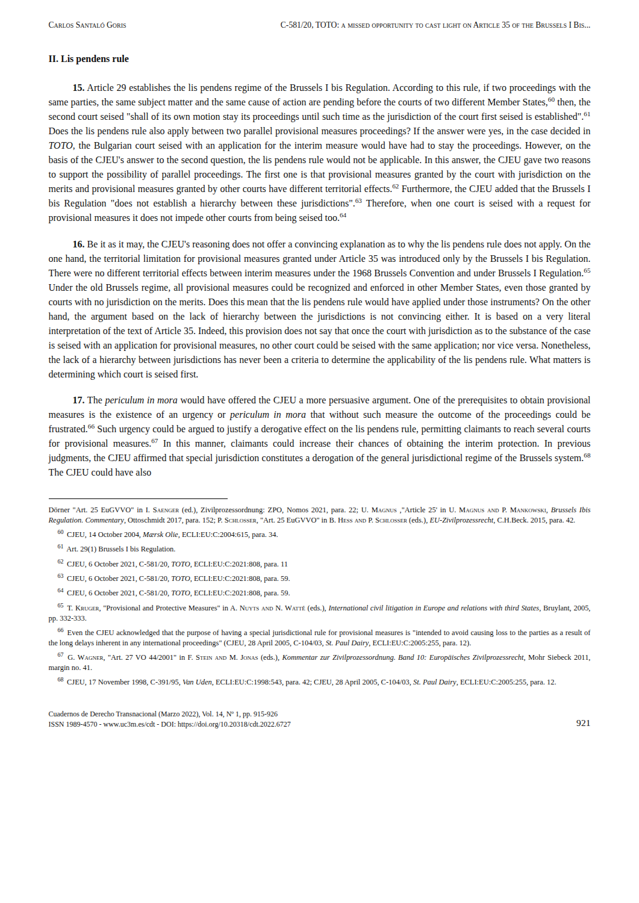Carlos Santaló Goris
C-581/20, TOTO: a missed opportunity to cast light on Article 35 of the Brussels I Bis...
II. Lis pendens rule
15. Article 29 establishes the lis pendens regime of the Brussels I bis Regulation. According to this rule, if two proceedings with the same parties, the same subject matter and the same cause of action are pending before the courts of two different Member States,60 then, the second court seised "shall of its own motion stay its proceedings until such time as the jurisdiction of the court first seised is established".61 Does the lis pendens rule also apply between two parallel provisional measures proceedings? If the answer were yes, in the case decided in TOTO, the Bulgarian court seised with an application for the interim measure would have had to stay the proceedings. However, on the basis of the CJEU's answer to the second question, the lis pendens rule would not be applicable. In this answer, the CJEU gave two reasons to support the possibility of parallel proceedings. The first one is that provisional measures granted by the court with jurisdiction on the merits and provisional measures granted by other courts have different territorial effects.62 Furthermore, the CJEU added that the Brussels I bis Regulation "does not establish a hierarchy between these jurisdictions".63 Therefore, when one court is seised with a request for provisional measures it does not impede other courts from being seised too.64
16. Be it as it may, the CJEU's reasoning does not offer a convincing explanation as to why the lis pendens rule does not apply. On the one hand, the territorial limitation for provisional measures granted under Article 35 was introduced only by the Brussels I bis Regulation. There were no different territorial effects between interim measures under the 1968 Brussels Convention and under Brussels I Regulation.65 Under the old Brussels regime, all provisional measures could be recognized and enforced in other Member States, even those granted by courts with no jurisdiction on the merits. Does this mean that the lis pendens rule would have applied under those instruments? On the other hand, the argument based on the lack of hierarchy between the jurisdictions is not convincing either. It is based on a very literal interpretation of the text of Article 35. Indeed, this provision does not say that once the court with jurisdiction as to the substance of the case is seised with an application for provisional measures, no other court could be seised with the same application; nor vice versa. Nonetheless, the lack of a hierarchy between jurisdictions has never been a criteria to determine the applicability of the lis pendens rule. What matters is determining which court is seised first.
17. The periculum in mora would have offered the CJEU a more persuasive argument. One of the prerequisites to obtain provisional measures is the existence of an urgency or periculum in mora that without such measure the outcome of the proceedings could be frustrated.66 Such urgency could be argued to justify a derogative effect on the lis pendens rule, permitting claimants to reach several courts for provisional measures.67 In this manner, claimants could increase their chances of obtaining the interim protection. In previous judgments, the CJEU affirmed that special jurisdiction constitutes a derogation of the general jurisdictional regime of the Brussels system.68 The CJEU could have also
Dörner "Art. 25 EuGVVO" in I. Saenger (ed.), Zivilprozessordnung: ZPO, Nomos 2021, para. 22; U. Magnus ,"Article 25' in U. Magnus and P. Mankowski, Brussels Ibis Regulation. Commentary, Ottoschmidt 2017, para. 152; P. Schlosser, "Art. 25 EuGVVO" in B. Hess and P. Schlosser (eds.), EU-Zivilprozessrecht, C.H.Beck. 2015, para. 42.
60 CJEU, 14 October 2004, Mærsk Olie, ECLI:EU:C:2004:615, para. 34.
61 Art. 29(1) Brussels I bis Regulation.
62 CJEU, 6 October 2021, C-581/20, TOTO, ECLI:EU:C:2021:808, para. 11
63 CJEU, 6 October 2021, C-581/20, TOTO, ECLI:EU:C:2021:808, para. 59.
64 CJEU, 6 October 2021, C-581/20, TOTO, ECLI:EU:C:2021:808, para. 59.
65 T. Kruger, "Provisional and Protective Measures" in A. Nuyts and N. Watté (eds.), International civil litigation in Europe and relations with third States, Bruylant, 2005, pp. 332-333.
66 Even the CJEU acknowledged that the purpose of having a special jurisdictional rule for provisional measures is "intended to avoid causing loss to the parties as a result of the long delays inherent in any international proceedings" (CJEU, 28 April 2005, C-104/03, St. Paul Dairy, ECLI:EU:C:2005:255, para. 12).
67 G. Wagner, "Art. 27 VO 44/2001" in F. Stein and M. Jonas (eds.), Kommentar zur Zivilprozessordnung. Band 10: Europäisches Zivilprozessrecht, Mohr Siebeck 2011, margin no. 41.
68 CJEU, 17 November 1998, C-391/95, Van Uden, ECLI:EU:C:1998:543, para. 42; CJEU, 28 April 2005, C-104/03, St. Paul Dairy, ECLI:EU:C:2005:255, para. 12.
Cuadernos de Derecho Transnacional (Marzo 2022), Vol. 14, Nº 1, pp. 915-926
ISSN 1989-4570 - www.uc3m.es/cdt - DOI: https://doi.org/10.20318/cdt.2022.6727
921